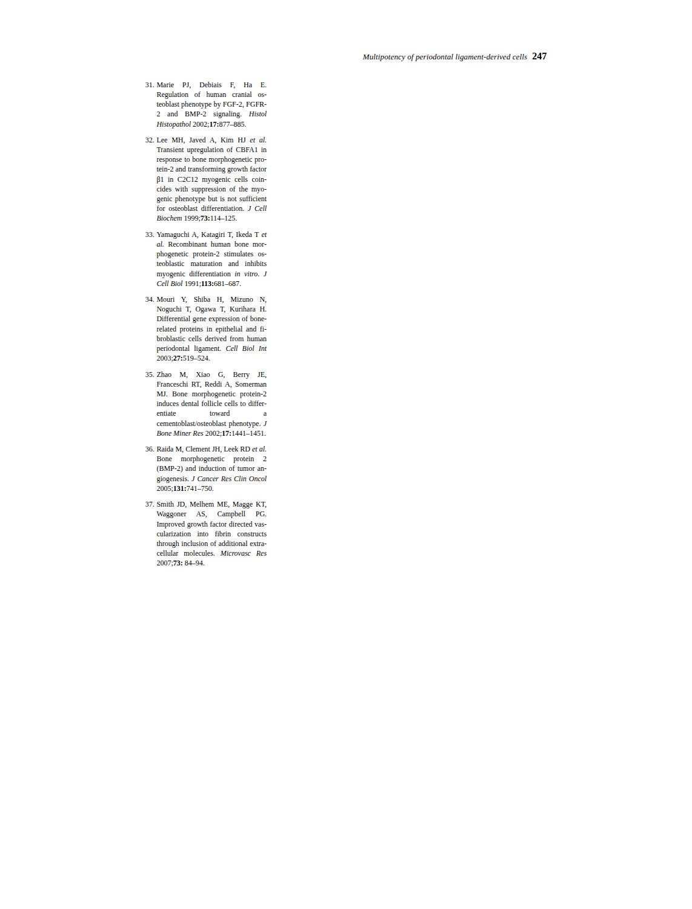Multipotency of periodontal ligament-derived cells 247
Marie PJ, Debiais F, Ha E. Regulation of human cranial osteoblast phenotype by FGF-2, FGFR-2 and BMP-2 signaling. Histol Histopathol 2002;17: 877–885.
Lee MH, Javed A, Kim HJ et al. Transient upregulation of CBFA1 in response to bone morphogenetic protein-2 and transforming growth factor β1 in C2C12 myogenic cells coincides with suppression of the myogenic phenotype but is not sufficient for osteoblast differentiation. J Cell Biochem 1999;73: 114–125.
Yamaguchi A, Katagiri T, Ikeda T et al. Recombinant human bone morphogenetic protein-2 stimulates osteoblastic maturation and inhibits myogenic differentiation in vitro. J Cell Biol 1991;113: 681–687.
Mouri Y, Shiba H, Mizuno N, Noguchi T, Ogawa T, Kurihara H. Differential gene expression of bone-related proteins in epithelial and fibroblastic cells derived from human periodontal ligament. Cell Biol Int 2003;27: 519–524.
Zhao M, Xiao G, Berry JE, Franceschi RT, Reddi A, Somerman MJ. Bone morphogenetic protein-2 induces dental follicle cells to differentiate toward a cementoblast/osteoblast phenotype. J Bone Miner Res 2002;17: 1441–1451.
Raida M, Clement JH, Leek RD et al. Bone morphogenetic protein 2 (BMP-2) and induction of tumor angiogenesis. J Cancer Res Clin Oncol 2005;131: 741–750.
Smith JD, Melhem ME, Magge KT, Waggoner AS, Campbell PG. Improved growth factor directed vascularization into fibrin constructs through inclusion of additional extracellular molecules. Microvasc Res 2007;73: 84–94.